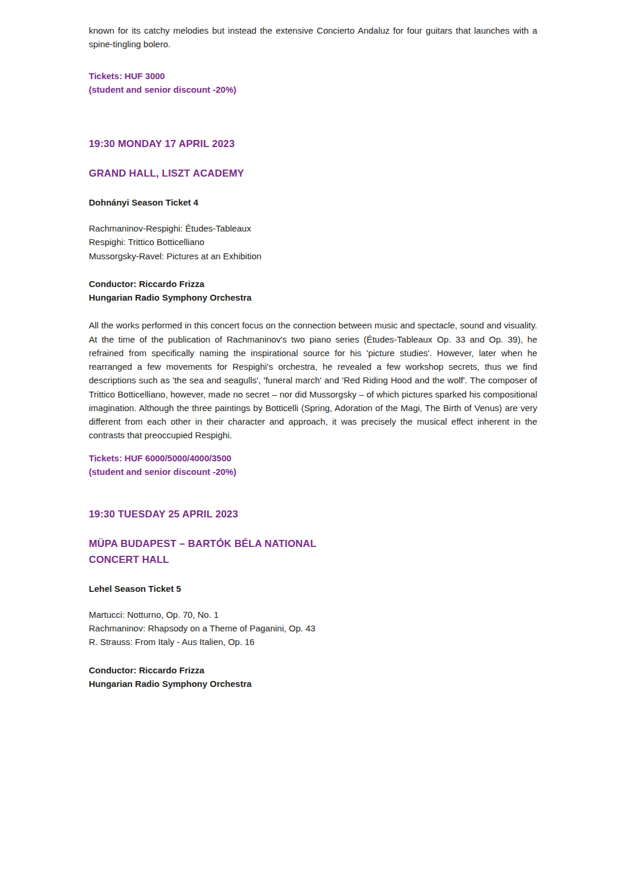known for its catchy melodies but instead the extensive Concierto Andaluz for four guitars that launches with a spine-tingling bolero.
Tickets: HUF 3000
(student and senior discount -20%)
19:30 MONDAY 17 APRIL 2023
GRAND HALL, LISZT ACADEMY
Dohnányi Season Ticket 4
Rachmaninov-Respighi: Études-Tableaux Respighi: Trittico Botticelliano Mussorgsky-Ravel: Pictures at an Exhibition
Conductor: Riccardo Frizza Hungarian Radio Symphony Orchestra
All the works performed in this concert focus on the connection between music and spectacle, sound and visuality. At the time of the publication of Rachmaninov's two piano series (Études-Tableaux Op. 33 and Op. 39), he refrained from specifically naming the inspirational source for his 'picture studies'. However, later when he rearranged a few movements for Respighi's orchestra, he revealed a few workshop secrets, thus we find descriptions such as 'the sea and seagulls', 'funeral march' and 'Red Riding Hood and the wolf'. The composer of Trittico Botticelliano, however, made no secret – nor did Mussorgsky – of which pictures sparked his compositional imagination. Although the three paintings by Botticelli (Spring, Adoration of the Magi, The Birth of Venus) are very different from each other in their character and approach, it was precisely the musical effect inherent in the contrasts that preoccupied Respighi.
Tickets: HUF 6000/5000/4000/3500
(student and senior discount -20%)
19:30 TUESDAY 25 APRIL 2023
MÜPA BUDAPEST – BARTÓK BÉLA NATIONAL
CONCERT HALL
Lehel Season Ticket 5
Martucci: Notturno, Op. 70, No. 1 Rachmaninov: Rhapsody on a Theme of Paganini, Op. 43 R. Strauss: From Italy - Aus Italien, Op. 16
Conductor: Riccardo Frizza Hungarian Radio Symphony Orchestra